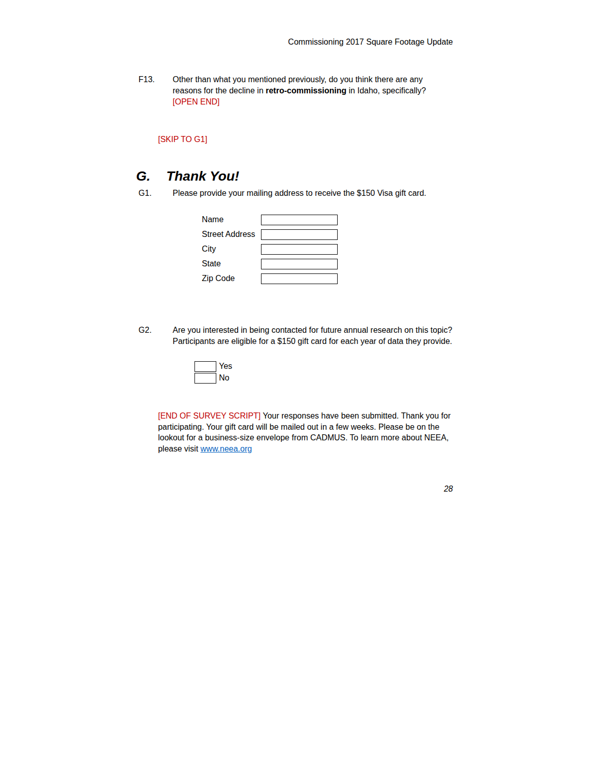Commissioning 2017 Square Footage Update
F13.
Other than what you mentioned previously, do you think there are any reasons for the decline in retro-commissioning in Idaho, specifically? [OPEN END]
[SKIP TO G1]
G. Thank You!
G1.
Please provide your mailing address to receive the $150 Visa gift card.
| Name | |
| Street Address | |
| City | |
| State | |
| Zip Code | |
G2.
Are you interested in being contacted for future annual research on this topic? Participants are eligible for a $150 gift card for each year of data they provide.
Yes
No
[END OF SURVEY SCRIPT] Your responses have been submitted. Thank you for participating. Your gift card will be mailed out in a few weeks. Please be on the lookout for a business-size envelope from CADMUS. To learn more about NEEA, please visit www.neea.org
28